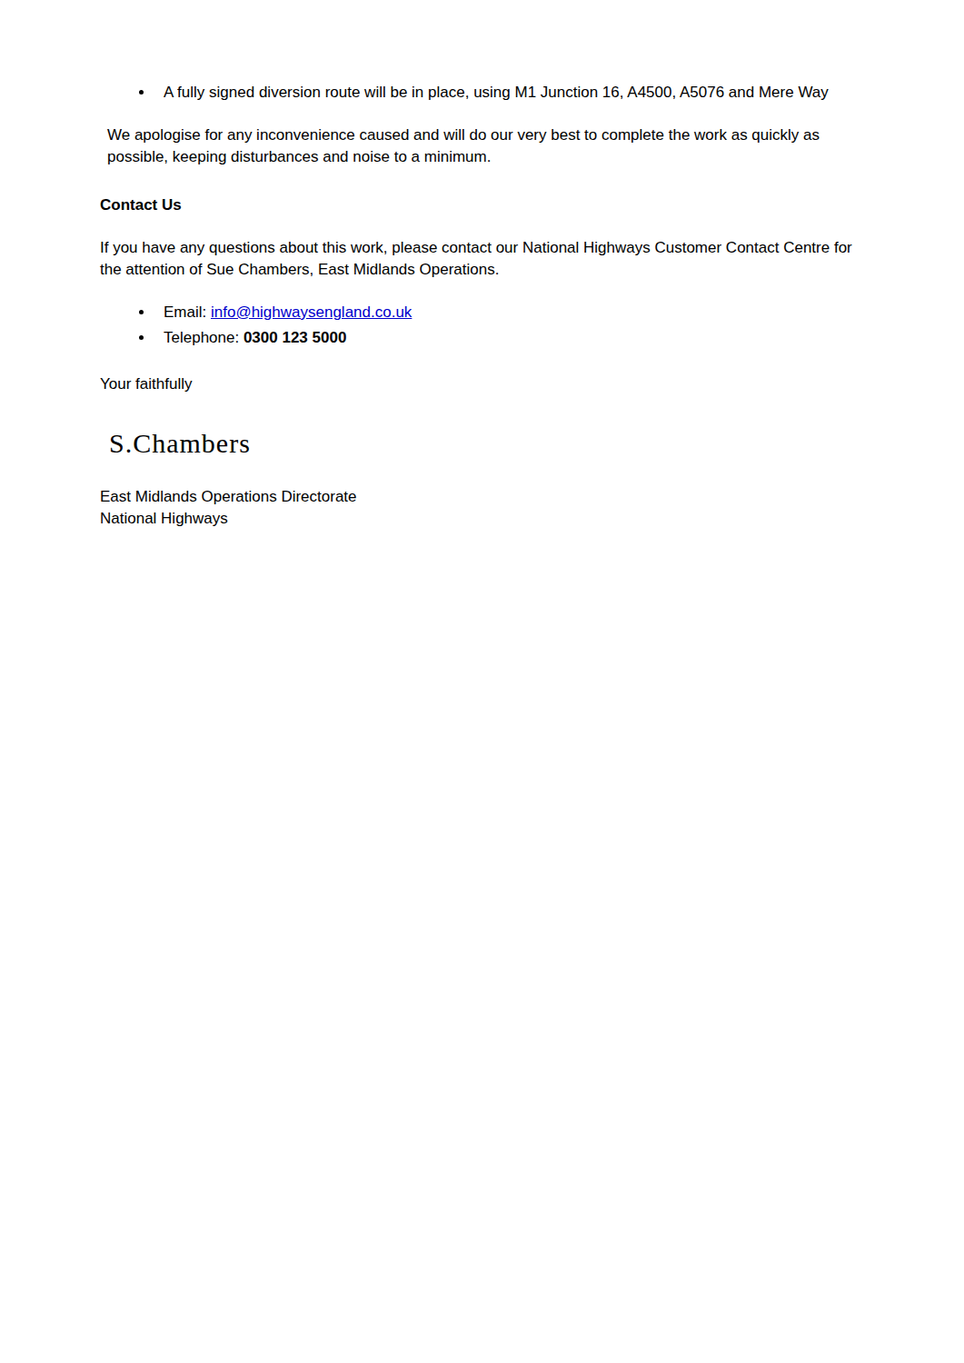A fully signed diversion route will be in place, using M1 Junction 16, A4500, A5076 and Mere Way
We apologise for any inconvenience caused and will do our very best to complete the work as quickly as possible, keeping disturbances and noise to a minimum.
Contact Us
If you have any questions about this work, please contact our National Highways Customer Contact Centre for the attention of Sue Chambers, East Midlands Operations.
Email: info@highwaysengland.co.uk
Telephone: 0300 123 5000
Your faithfully
S.Chambers
East Midlands Operations Directorate
National Highways